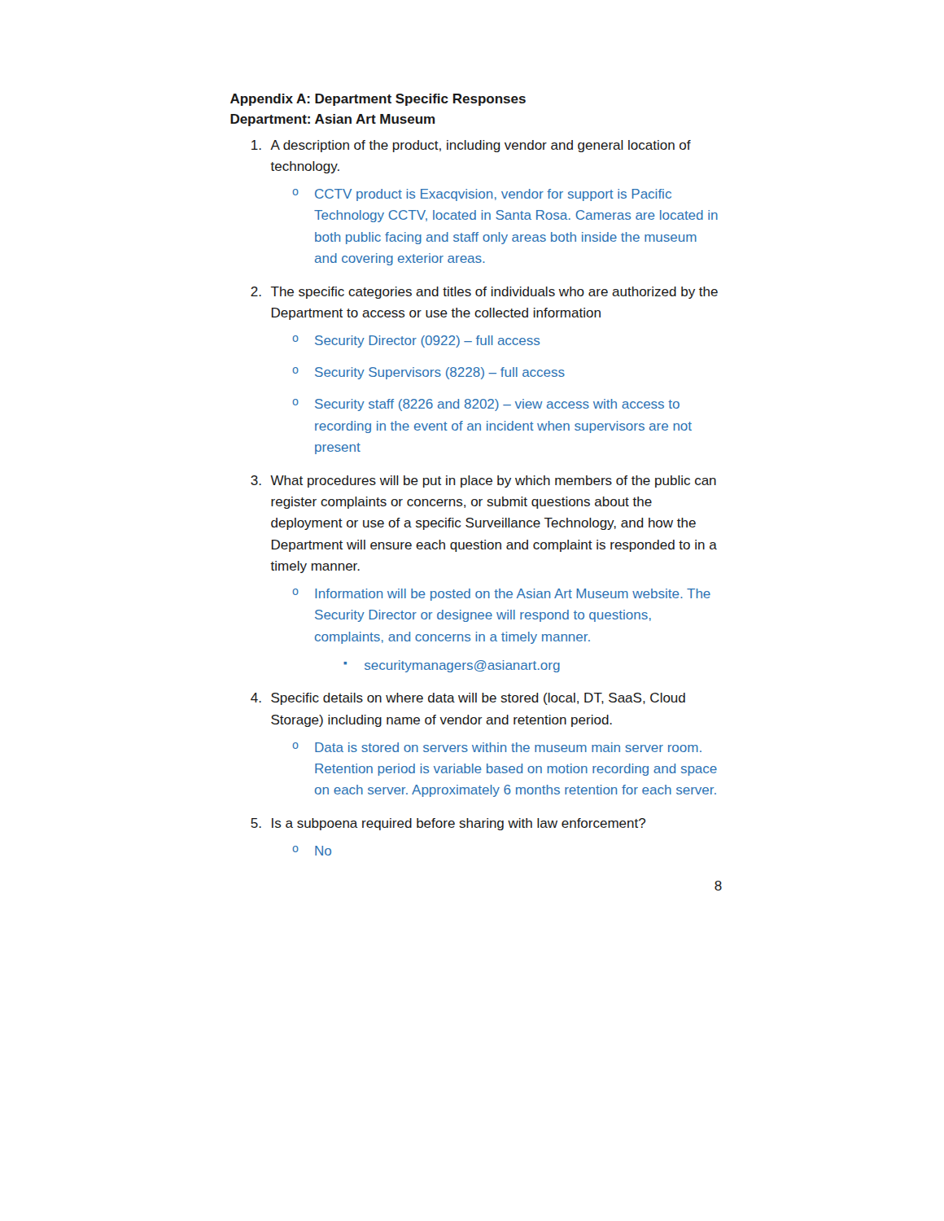Appendix A: Department Specific Responses
Department: Asian Art Museum
A description of the product, including vendor and general location of technology.
CCTV product is Exacqvision, vendor for support is Pacific Technology CCTV, located in Santa Rosa. Cameras are located in both public facing and staff only areas both inside the museum and covering exterior areas.
The specific categories and titles of individuals who are authorized by the Department to access or use the collected information
Security Director (0922) – full access
Security Supervisors (8228) – full access
Security staff (8226 and 8202) – view access with access to recording in the event of an incident when supervisors are not present
What procedures will be put in place by which members of the public can register complaints or concerns, or submit questions about the deployment or use of a specific Surveillance Technology, and how the Department will ensure each question and complaint is responded to in a timely manner.
Information will be posted on the Asian Art Museum website. The Security Director or designee will respond to questions, complaints, and concerns in a timely manner.
securitymanagers@asianart.org
Specific details on where data will be stored (local, DT, SaaS, Cloud Storage) including name of vendor and retention period.
Data is stored on servers within the museum main server room. Retention period is variable based on motion recording and space on each server. Approximately 6 months retention for each server.
Is a subpoena required before sharing with law enforcement?
No
8